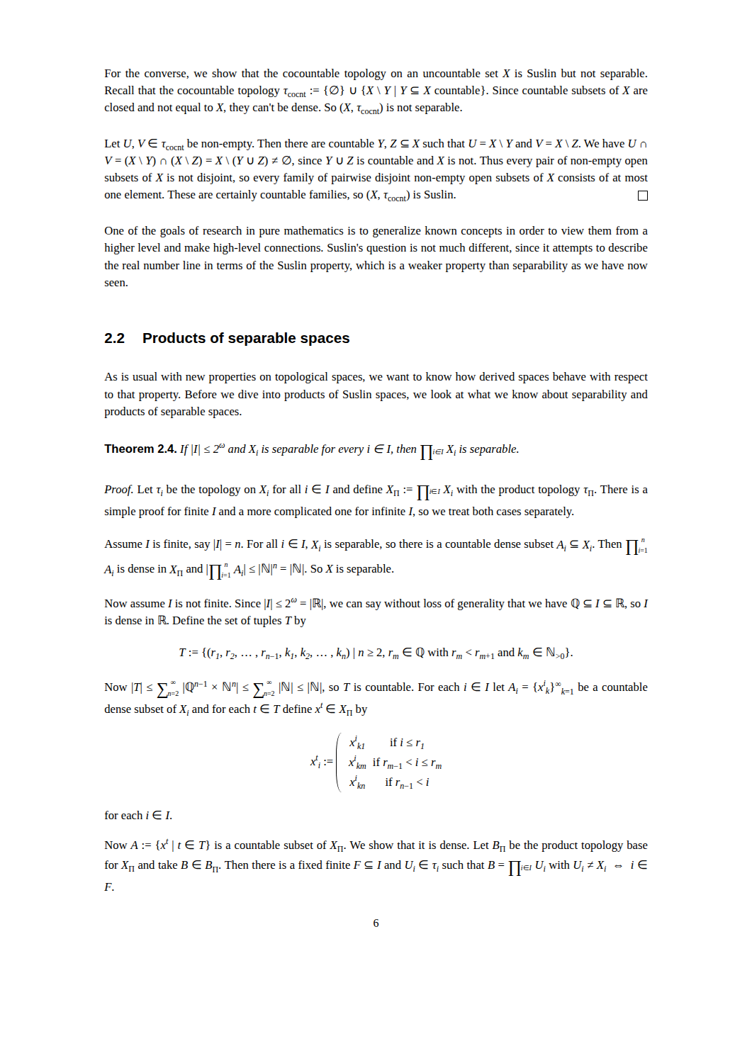For the converse, we show that the cocountable topology on an uncountable set X is Suslin but not separable. Recall that the cocountable topology τcocnt := {∅} ∪ {X \ Y | Y ⊆ X countable}. Since countable subsets of X are closed and not equal to X, they can't be dense. So (X, τcocnt) is not separable.
Let U, V ∈ τcocnt be non-empty. Then there are countable Y, Z ⊆ X such that U = X \ Y and V = X \ Z. We have U ∩ V = (X \ Y) ∩ (X \ Z) = X \ (Y ∪ Z) ≠ ∅, since Y ∪ Z is countable and X is not. Thus every pair of non-empty open subsets of X is not disjoint, so every family of pairwise disjoint non-empty open subsets of X consists of at most one element. These are certainly countable families, so (X, τcocnt) is Suslin.
One of the goals of research in pure mathematics is to generalize known concepts in order to view them from a higher level and make high-level connections. Suslin's question is not much different, since it attempts to describe the real number line in terms of the Suslin property, which is a weaker property than separability as we have now seen.
2.2 Products of separable spaces
As is usual with new properties on topological spaces, we want to know how derived spaces behave with respect to that property. Before we dive into products of Suslin spaces, we look at what we know about separability and products of separable spaces.
Theorem 2.4. If |I| ≤ 2ω and Xi is separable for every i ∈ I, then ∏i∈I Xi is separable.
Proof. Let τi be the topology on Xi for all i ∈ I and define XΠ := ∏i∈I Xi with the product topology τΠ. There is a simple proof for finite I and a more complicated one for infinite I, so we treat both cases separately.
Assume I is finite, say |I| = n. For all i ∈ I, Xi is separable, so there is a countable dense subset Ai ⊆ Xi. Then ∏ni=1 Ai is dense in XΠ and |∏ni=1 Ai| ≤ |ℕ|n = |ℕ|. So X is separable.
Now assume I is not finite. Since |I| ≤ 2ω = |ℝ|, we can say without loss of generality that we have ℚ ⊆ I ⊆ ℝ, so I is dense in ℝ. Define the set of tuples T by
T := {(r1, r2, … , rn−1, k1, k2, … , kn) | n ≥ 2, rm ∈ ℚ with rm < rm+1 and km ∈ ℕ>0}.
Now |T| ≤ ∑∞n=2 |ℚn−1 × ℕn| ≤ ∑∞n=2 |ℕ| ≤ |ℕ|, so T is countable. For each i ∈ I let Ai = {xik}∞k=1 be a countable dense subset of Xi and for each t ∈ T define xt ∈ XΠ by
xti :=
| x i k 1 | if i ≤ r 1 |
| x i k m | if r m −1 < i ≤ r m |
| x i k n | if r n −1 < i |
for each i ∈ I.
Now A := {xt | t ∈ T} is a countable subset of XΠ. We show that it is dense. Let BΠ be the product topology base for XΠ and take B ∈ BΠ. Then there is a fixed finite F ⊆ I and Ui ∈ τi such that B = ∏i∈I Ui with Ui ≠ Xi ⇔ i ∈ F.
6